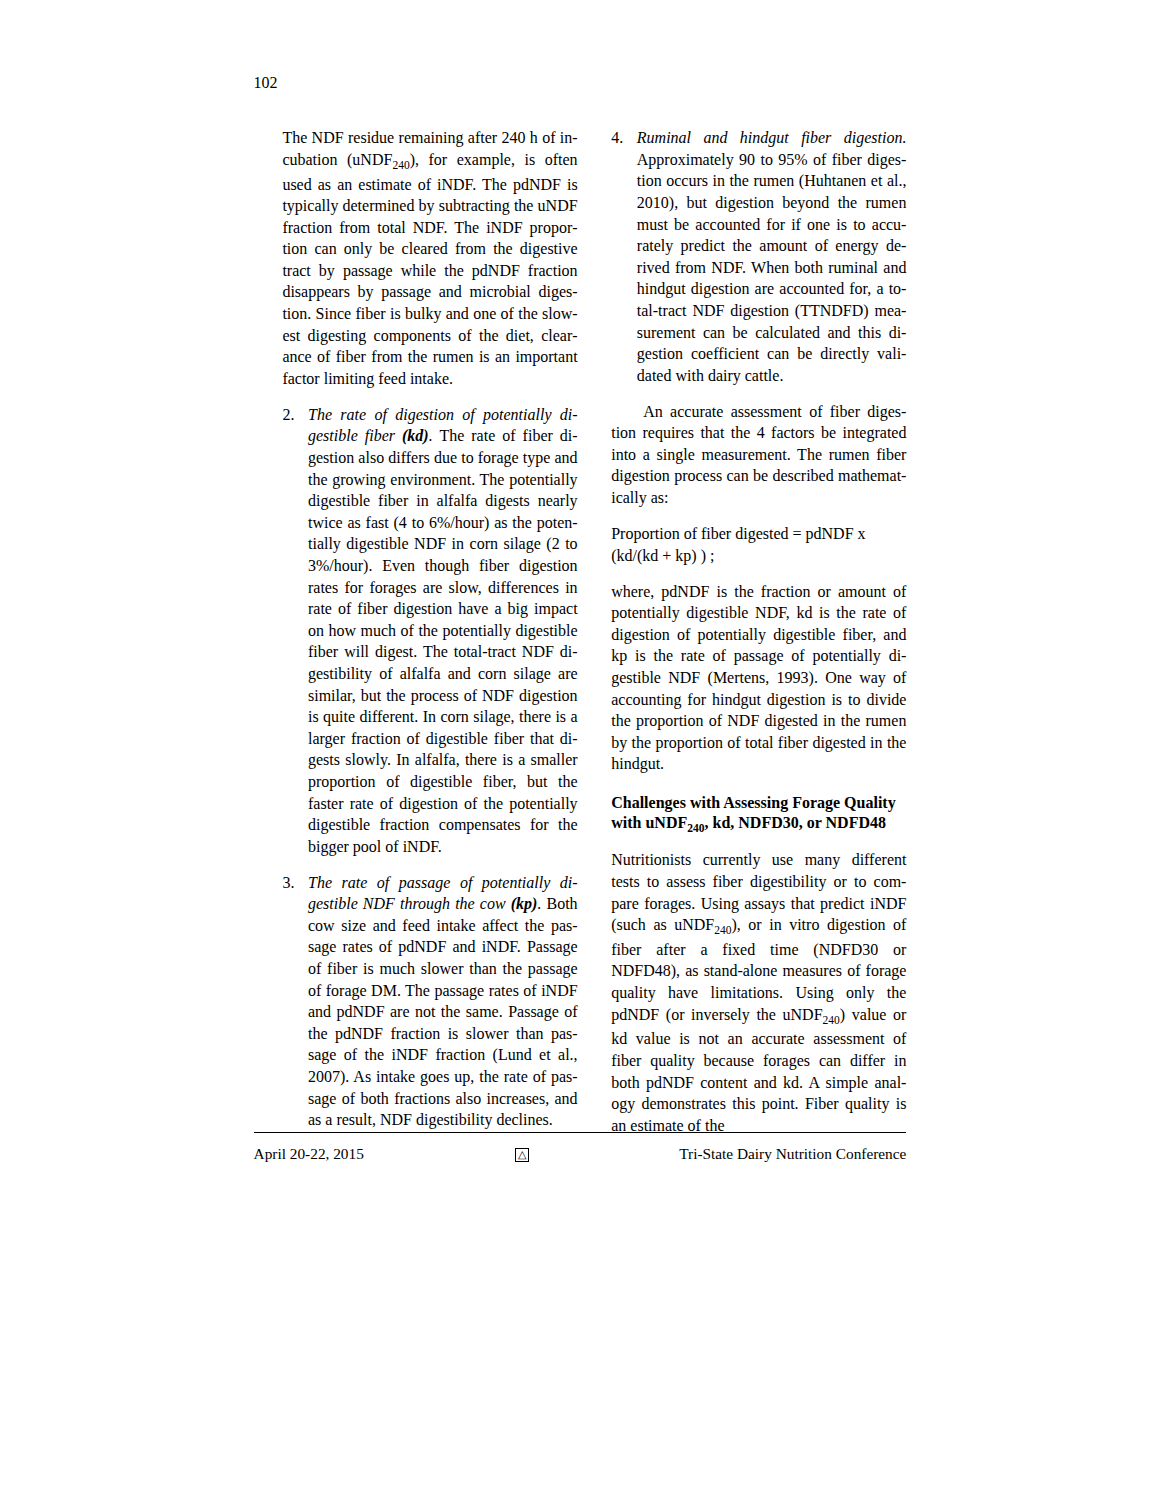102
The NDF residue remaining after 240 h of incubation (uNDF240), for example, is often used as an estimate of iNDF. The pdNDF is typically determined by subtracting the uNDF fraction from total NDF. The iNDF proportion can only be cleared from the digestive tract by passage while the pdNDF fraction disappears by passage and microbial digestion. Since fiber is bulky and one of the slowest digesting components of the diet, clearance of fiber from the rumen is an important factor limiting feed intake.
2. The rate of digestion of potentially digestible fiber (kd). The rate of fiber digestion also differs due to forage type and the growing environment. The potentially digestible fiber in alfalfa digests nearly twice as fast (4 to 6%/hour) as the potentially digestible NDF in corn silage (2 to 3%/hour). Even though fiber digestion rates for forages are slow, differences in rate of fiber digestion have a big impact on how much of the potentially digestible fiber will digest. The total-tract NDF digestibility of alfalfa and corn silage are similar, but the process of NDF digestion is quite different. In corn silage, there is a larger fraction of digestible fiber that digests slowly. In alfalfa, there is a smaller proportion of digestible fiber, but the faster rate of digestion of the potentially digestible fraction compensates for the bigger pool of iNDF.
3. The rate of passage of potentially digestible NDF through the cow (kp). Both cow size and feed intake affect the passage rates of pdNDF and iNDF. Passage of fiber is much slower than the passage of forage DM. The passage rates of iNDF and pdNDF are not the same. Passage of the pdNDF fraction is slower than passage of the iNDF fraction (Lund et al., 2007). As intake goes up, the rate of passage of both fractions also increases, and as a result, NDF digestibility declines.
4. Ruminal and hindgut fiber digestion. Approximately 90 to 95% of fiber digestion occurs in the rumen (Huhtanen et al., 2010), but digestion beyond the rumen must be accounted for if one is to accurately predict the amount of energy derived from NDF. When both ruminal and hindgut digestion are accounted for, a total-tract NDF digestion (TTNDFD) measurement can be calculated and this digestion coefficient can be directly validated with dairy cattle.
An accurate assessment of fiber digestion requires that the 4 factors be integrated into a single measurement. The rumen fiber digestion process can be described mathematically as:
Proportion of fiber digested = pdNDF x (kd/(kd + kp) ) ;
where, pdNDF is the fraction or amount of potentially digestible NDF, kd is the rate of digestion of potentially digestible fiber, and kp is the rate of passage of potentially digestible NDF (Mertens, 1993). One way of accounting for hindgut digestion is to divide the proportion of NDF digested in the rumen by the proportion of total fiber digested in the hindgut.
Challenges with Assessing Forage Quality with uNDF240, kd, NDFD30, or NDFD48
Nutritionists currently use many different tests to assess fiber digestibility or to compare forages. Using assays that predict iNDF (such as uNDF240), or in vitro digestion of fiber after a fixed time (NDFD30 or NDFD48), as stand-alone measures of forage quality have limitations. Using only the pdNDF (or inversely the uNDF240) value or kd value is not an accurate assessment of fiber quality because forages can differ in both pdNDF content and kd. A simple analogy demonstrates this point. Fiber quality is an estimate of the
April 20-22, 2015
△
Tri-State Dairy Nutrition Conference